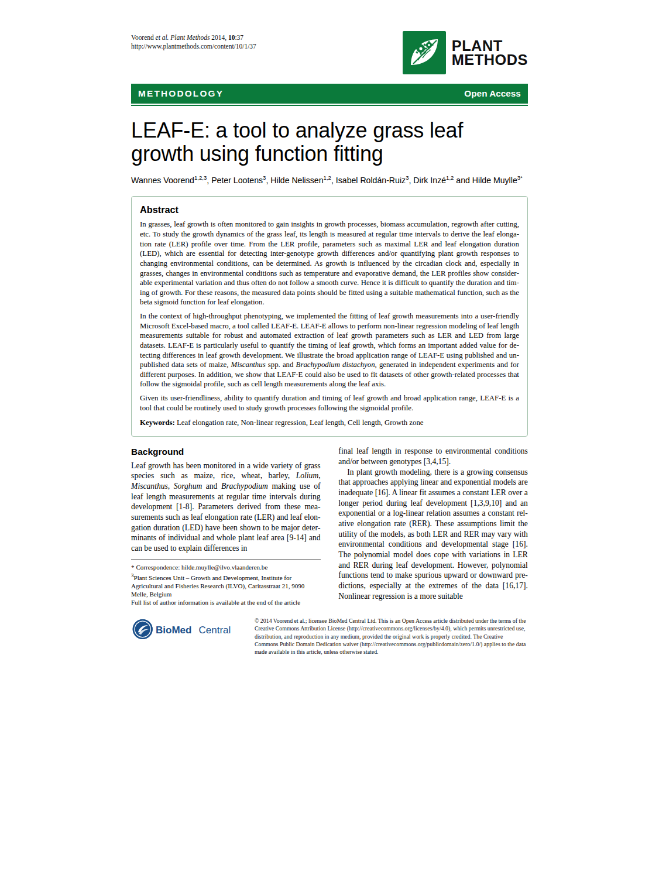Voorend et al. Plant Methods 2014, 10:37
http://www.plantmethods.com/content/10/1/37
PLANT METHODS
Methodology
Open Access
LEAF-E: a tool to analyze grass leaf growth using function fitting
Wannes Voorend1,2,3, Peter Lootens3, Hilde Nelissen1,2, Isabel Roldán-Ruiz3, Dirk Inzé1,2 and Hilde Muylle3*
Abstract
In grasses, leaf growth is often monitored to gain insights in growth processes, biomass accumulation, regrowth after cutting, etc. To study the growth dynamics of the grass leaf, its length is measured at regular time intervals to derive the leaf elongation rate (LER) profile over time. From the LER profile, parameters such as maximal LER and leaf elongation duration (LED), which are essential for detecting inter-genotype growth differences and/or quantifying plant growth responses to changing environmental conditions, can be determined. As growth is influenced by the circadian clock and, especially in grasses, changes in environmental conditions such as temperature and evaporative demand, the LER profiles show considerable experimental variation and thus often do not follow a smooth curve. Hence it is difficult to quantify the duration and timing of growth. For these reasons, the measured data points should be fitted using a suitable mathematical function, such as the beta sigmoid function for leaf elongation.
In the context of high-throughput phenotyping, we implemented the fitting of leaf growth measurements into a user-friendly Microsoft Excel-based macro, a tool called LEAF-E. LEAF-E allows to perform non-linear regression modeling of leaf length measurements suitable for robust and automated extraction of leaf growth parameters such as LER and LED from large datasets. LEAF-E is particularly useful to quantify the timing of leaf growth, which forms an important added value for detecting differences in leaf growth development. We illustrate the broad application range of LEAF-E using published and unpublished data sets of maize, Miscanthus spp. and Brachypodium distachyon, generated in independent experiments and for different purposes. In addition, we show that LEAF-E could also be used to fit datasets of other growth-related processes that follow the sigmoidal profile, such as cell length measurements along the leaf axis.
Given its user-friendliness, ability to quantify duration and timing of leaf growth and broad application range, LEAF-E is a tool that could be routinely used to study growth processes following the sigmoidal profile.
Keywords: Leaf elongation rate, Non-linear regression, Leaf length, Cell length, Growth zone
Background
Leaf growth has been monitored in a wide variety of grass species such as maize, rice, wheat, barley, Lolium, Miscanthus, Sorghum and Brachypodium making use of leaf length measurements at regular time intervals during development [1-8]. Parameters derived from these measurements such as leaf elongation rate (LER) and leaf elongation duration (LED) have been shown to be major determinants of individual and whole plant leaf area [9-14] and can be used to explain differences in
* Correspondence: hilde.muylle@ilvo.vlaanderen.be
3Plant Sciences Unit – Growth and Development, Institute for Agricultural and Fisheries Research (ILVO), Caritasstraat 21, 9090 Melle, Belgium
Full list of author information is available at the end of the article
final leaf length in response to environmental conditions and/or between genotypes [3,4,15].
In plant growth modeling, there is a growing consensus that approaches applying linear and exponential models are inadequate [16]. A linear fit assumes a constant LER over a longer period during leaf development [1,3,9,10] and an exponential or a log-linear relation assumes a constant relative elongation rate (RER). These assumptions limit the utility of the models, as both LER and RER may vary with environmental conditions and developmental stage [16]. The polynomial model does cope with variations in LER and RER during leaf development. However, polynomial functions tend to make spurious upward or downward predictions, especially at the extremes of the data [16,17]. Nonlinear regression is a more suitable
BioMed Central
© 2014 Voorend et al.; licensee BioMed Central Ltd. This is an Open Access article distributed under the terms of the Creative Commons Attribution License (http://creativecommons.org/licenses/by/4.0), which permits unrestricted use, distribution, and reproduction in any medium, provided the original work is properly credited. The Creative Commons Public Domain Dedication waiver (http://creativecommons.org/publicdomain/zero/1.0/) applies to the data made available in this article, unless otherwise stated.